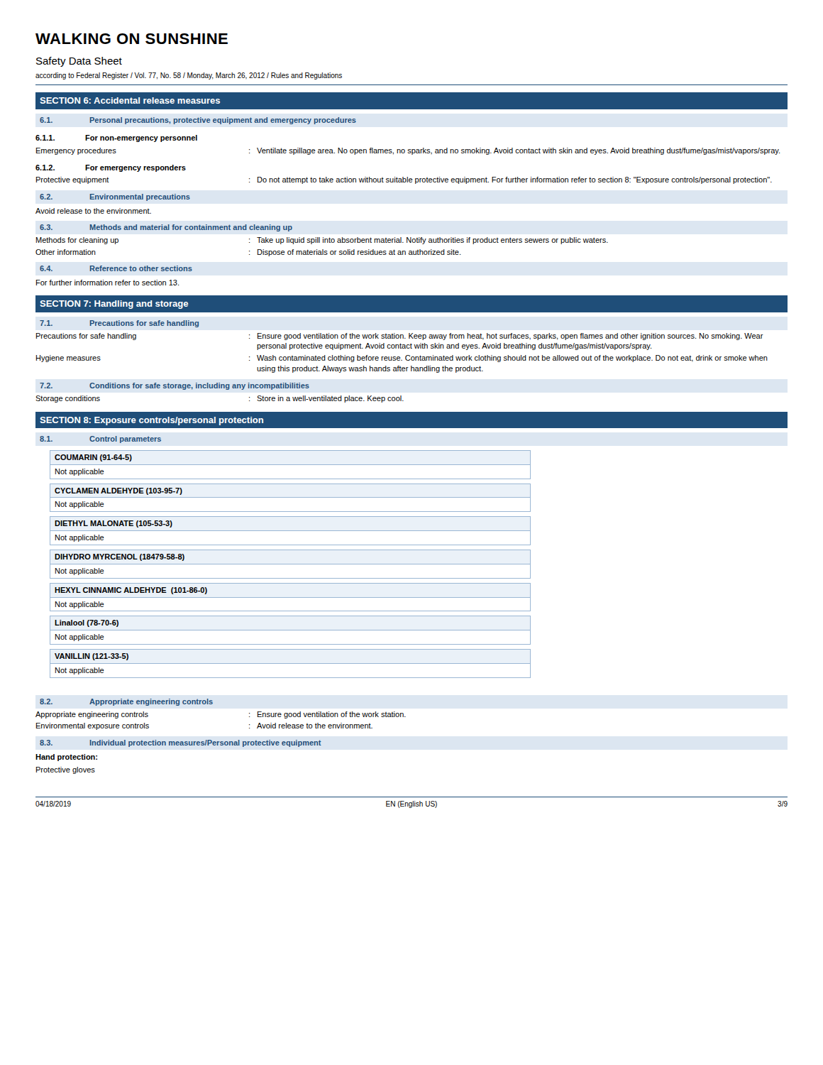WALKING ON SUNSHINE
Safety Data Sheet
according to Federal Register / Vol. 77, No. 58 / Monday, March 26, 2012 / Rules and Regulations
SECTION 6: Accidental release measures
6.1. Personal precautions, protective equipment and emergency procedures
6.1.1. For non-emergency personnel
| Emergency procedures | : | Ventilate spillage area. No open flames, no sparks, and no smoking. Avoid contact with skin and eyes. Avoid breathing dust/fume/gas/mist/vapors/spray. |
6.1.2. For emergency responders
| Protective equipment | : | Do not attempt to take action without suitable protective equipment. For further information refer to section 8: "Exposure controls/personal protection". |
6.2. Environmental precautions
Avoid release to the environment.
6.3. Methods and material for containment and cleaning up
| Methods for cleaning up | : | Take up liquid spill into absorbent material. Notify authorities if product enters sewers or public waters. |
| Other information | : | Dispose of materials or solid residues at an authorized site. |
6.4. Reference to other sections
For further information refer to section 13.
SECTION 7: Handling and storage
7.1. Precautions for safe handling
| Precautions for safe handling | : | Ensure good ventilation of the work station. Keep away from heat, hot surfaces, sparks, open flames and other ignition sources. No smoking. Wear personal protective equipment. Avoid contact with skin and eyes. Avoid breathing dust/fume/gas/mist/vapors/spray. |
| Hygiene measures | : | Wash contaminated clothing before reuse. Contaminated work clothing should not be allowed out of the workplace. Do not eat, drink or smoke when using this product. Always wash hands after handling the product. |
7.2. Conditions for safe storage, including any incompatibilities
| Storage conditions | : | Store in a well-ventilated place. Keep cool. |
SECTION 8: Exposure controls/personal protection
8.1. Control parameters
| COUMARIN (91-64-5) |
| Not applicable |
| CYCLAMEN ALDEHYDE (103-95-7) |
| Not applicable |
| DIETHYL MALONATE (105-53-3) |
| Not applicable |
| DIHYDRO MYRCENOL (18479-58-8) |
| Not applicable |
| HEXYL CINNAMIC ALDEHYDE (101-86-0) |
| Not applicable |
| Linalool (78-70-6) |
| Not applicable |
| VANILLIN (121-33-5) |
| Not applicable |
8.2. Appropriate engineering controls
| Appropriate engineering controls | : | Ensure good ventilation of the work station. |
| Environmental exposure controls | : | Avoid release to the environment. |
8.3. Individual protection measures/Personal protective equipment
Hand protection:
Protective gloves
04/18/2019
EN (English US)
3/9